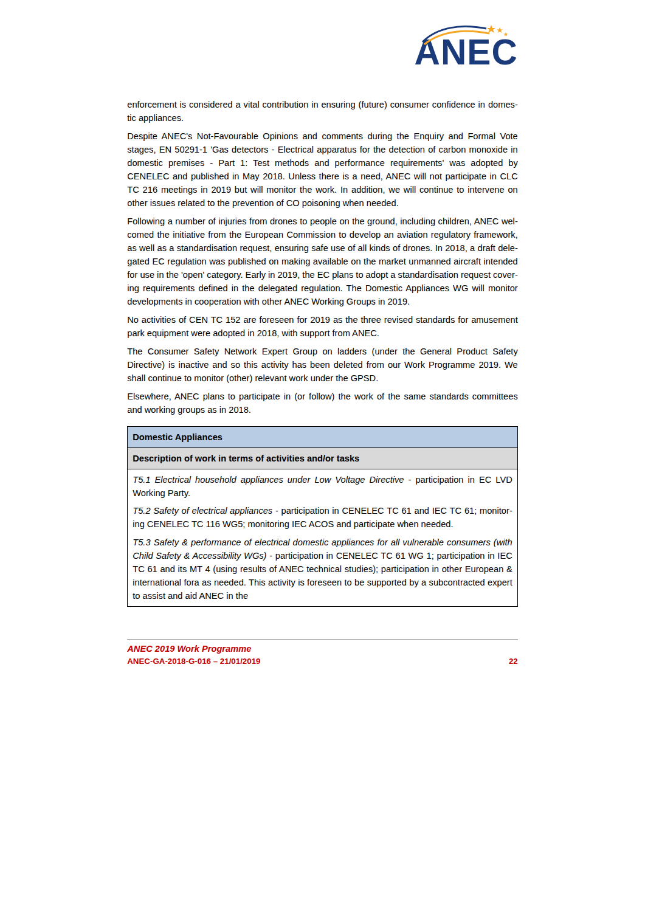ANEC
enforcement is considered a vital contribution in ensuring (future) consumer confidence in domestic appliances.
Despite ANEC's Not-Favourable Opinions and comments during the Enquiry and Formal Vote stages, EN 50291-1 'Gas detectors - Electrical apparatus for the detection of carbon monoxide in domestic premises - Part 1: Test methods and performance requirements' was adopted by CENELEC and published in May 2018. Unless there is a need, ANEC will not participate in CLC TC 216 meetings in 2019 but will monitor the work. In addition, we will continue to intervene on other issues related to the prevention of CO poisoning when needed.
Following a number of injuries from drones to people on the ground, including children, ANEC welcomed the initiative from the European Commission to develop an aviation regulatory framework, as well as a standardisation request, ensuring safe use of all kinds of drones. In 2018, a draft delegated EC regulation was published on making available on the market unmanned aircraft intended for use in the 'open' category. Early in 2019, the EC plans to adopt a standardisation request covering requirements defined in the delegated regulation. The Domestic Appliances WG will monitor developments in cooperation with other ANEC Working Groups in 2019.
No activities of CEN TC 152 are foreseen for 2019 as the three revised standards for amusement park equipment were adopted in 2018, with support from ANEC.
The Consumer Safety Network Expert Group on ladders (under the General Product Safety Directive) is inactive and so this activity has been deleted from our Work Programme 2019. We shall continue to monitor (other) relevant work under the GPSD.
Elsewhere, ANEC plans to participate in (or follow) the work of the same standards committees and working groups as in 2018.
| Domestic Appliances |
| Description of work in terms of activities and/or tasks |
| T5.1 Electrical household appliances under Low Voltage Directive - participation in EC LVD Working Party. T5.2 Safety of electrical appliances - participation in CENELEC TC 61 and IEC TC 61; monitoring CENELEC TC 116 WG5; monitoring IEC ACOS and participate when needed. T5.3 Safety & performance of electrical domestic appliances for all vulnerable consumers (with Child Safety & Accessibility WGs) - participation in CENELEC TC 61 WG 1; participation in IEC TC 61 and its MT 4 (using results of ANEC technical studies); participation in other European & international fora as needed. This activity is foreseen to be supported by a subcontracted expert to assist and aid ANEC in the |
ANEC 2019 Work Programme
ANEC-GA-2018-G-016 – 21/01/2019 22